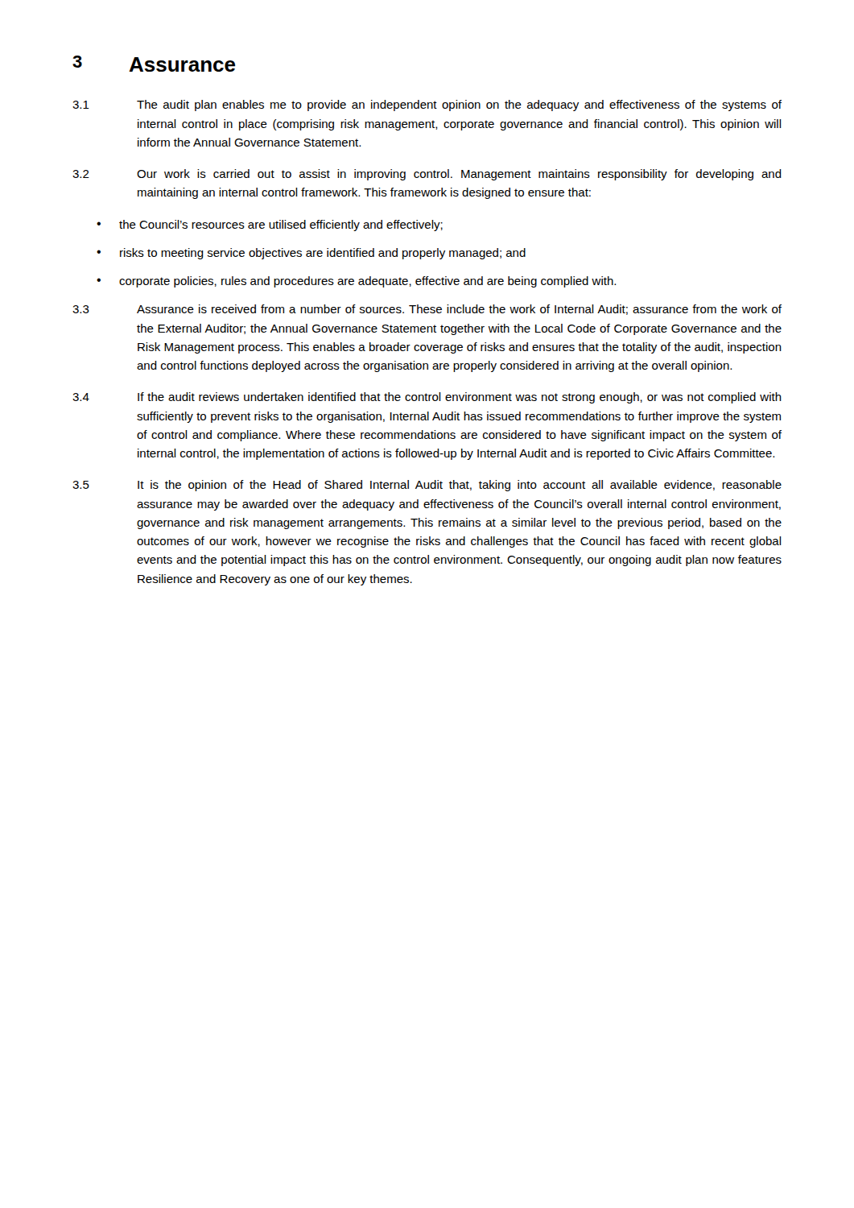3 Assurance
3.1
The audit plan enables me to provide an independent opinion on the adequacy and effectiveness of the systems of internal control in place (comprising risk management, corporate governance and financial control). This opinion will inform the Annual Governance Statement.
3.2
Our work is carried out to assist in improving control. Management maintains responsibility for developing and maintaining an internal control framework. This framework is designed to ensure that:
the Council’s resources are utilised efficiently and effectively;
risks to meeting service objectives are identified and properly managed; and
corporate policies, rules and procedures are adequate, effective and are being complied with.
3.3
Assurance is received from a number of sources. These include the work of Internal Audit; assurance from the work of the External Auditor; the Annual Governance Statement together with the Local Code of Corporate Governance and the Risk Management process. This enables a broader coverage of risks and ensures that the totality of the audit, inspection and control functions deployed across the organisation are properly considered in arriving at the overall opinion.
3.4
If the audit reviews undertaken identified that the control environment was not strong enough, or was not complied with sufficiently to prevent risks to the organisation, Internal Audit has issued recommendations to further improve the system of control and compliance. Where these recommendations are considered to have significant impact on the system of internal control, the implementation of actions is followed-up by Internal Audit and is reported to Civic Affairs Committee.
3.5
It is the opinion of the Head of Shared Internal Audit that, taking into account all available evidence, reasonable assurance may be awarded over the adequacy and effectiveness of the Council’s overall internal control environment, governance and risk management arrangements. This remains at a similar level to the previous period, based on the outcomes of our work, however we recognise the risks and challenges that the Council has faced with recent global events and the potential impact this has on the control environment. Consequently, our ongoing audit plan now features Resilience and Recovery as one of our key themes.